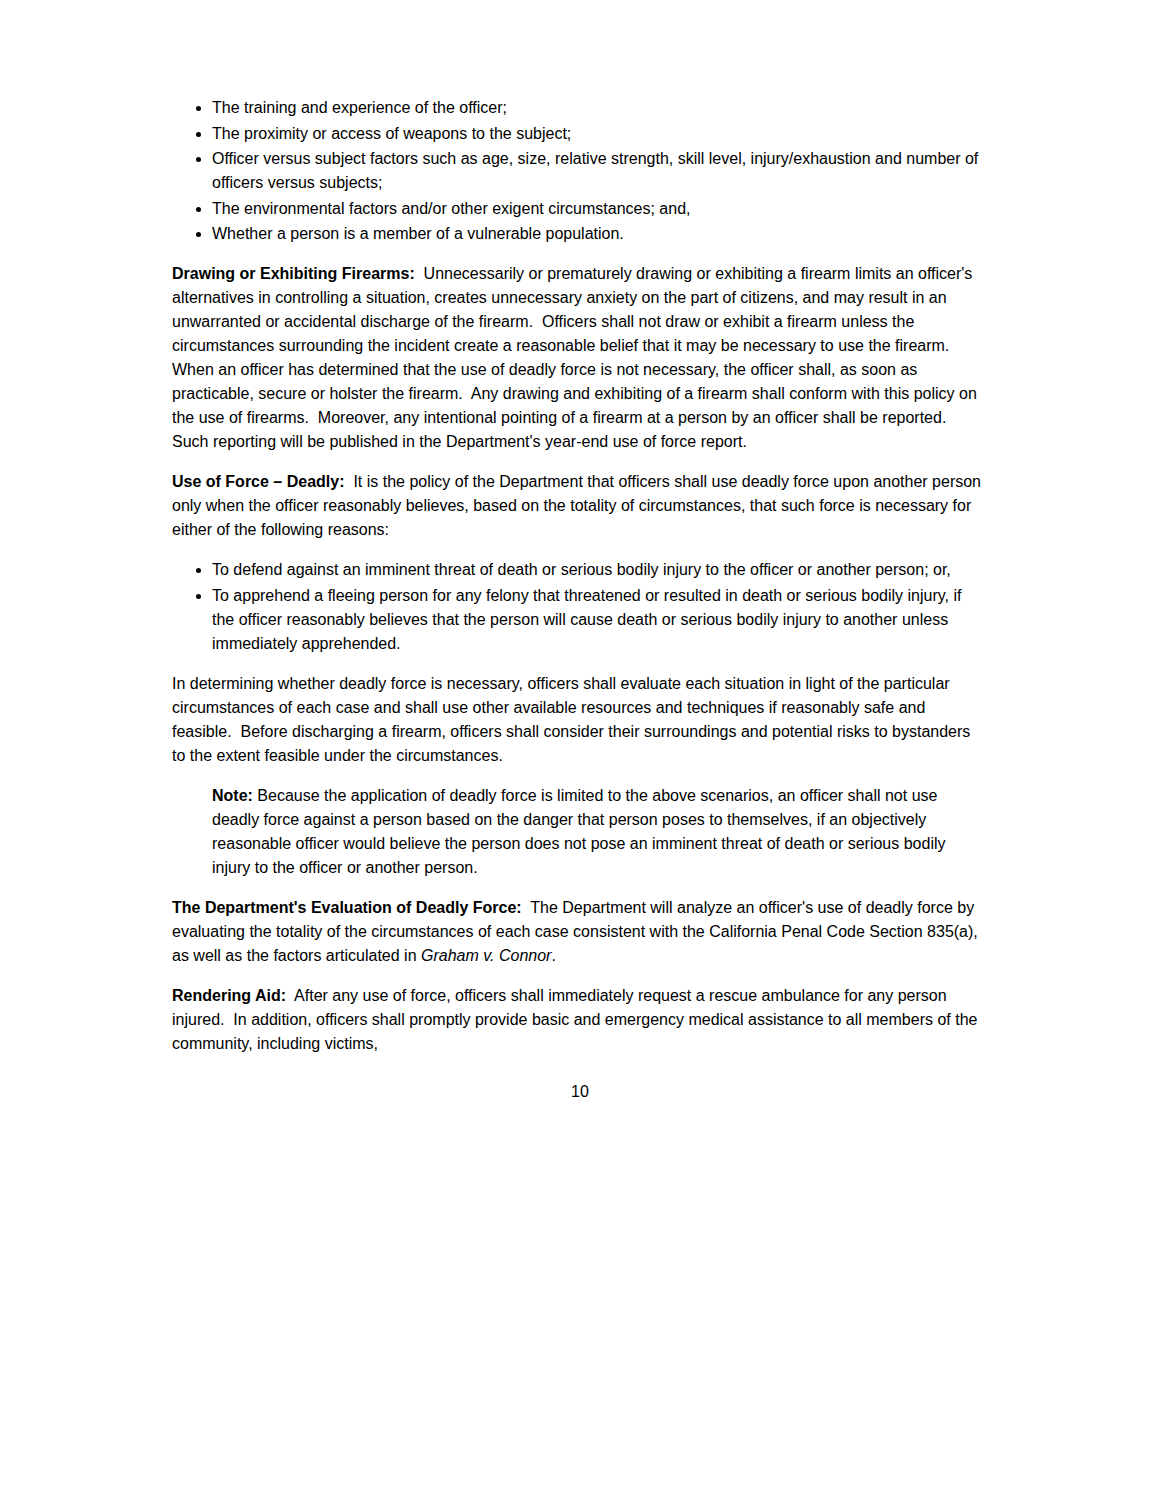The training and experience of the officer;
The proximity or access of weapons to the subject;
Officer versus subject factors such as age, size, relative strength, skill level, injury/exhaustion and number of officers versus subjects;
The environmental factors and/or other exigent circumstances; and,
Whether a person is a member of a vulnerable population.
Drawing or Exhibiting Firearms: Unnecessarily or prematurely drawing or exhibiting a firearm limits an officer's alternatives in controlling a situation, creates unnecessary anxiety on the part of citizens, and may result in an unwarranted or accidental discharge of the firearm. Officers shall not draw or exhibit a firearm unless the circumstances surrounding the incident create a reasonable belief that it may be necessary to use the firearm. When an officer has determined that the use of deadly force is not necessary, the officer shall, as soon as practicable, secure or holster the firearm. Any drawing and exhibiting of a firearm shall conform with this policy on the use of firearms. Moreover, any intentional pointing of a firearm at a person by an officer shall be reported. Such reporting will be published in the Department's year-end use of force report.
Use of Force – Deadly: It is the policy of the Department that officers shall use deadly force upon another person only when the officer reasonably believes, based on the totality of circumstances, that such force is necessary for either of the following reasons:
To defend against an imminent threat of death or serious bodily injury to the officer or another person; or,
To apprehend a fleeing person for any felony that threatened or resulted in death or serious bodily injury, if the officer reasonably believes that the person will cause death or serious bodily injury to another unless immediately apprehended.
In determining whether deadly force is necessary, officers shall evaluate each situation in light of the particular circumstances of each case and shall use other available resources and techniques if reasonably safe and feasible. Before discharging a firearm, officers shall consider their surroundings and potential risks to bystanders to the extent feasible under the circumstances.
Note: Because the application of deadly force is limited to the above scenarios, an officer shall not use deadly force against a person based on the danger that person poses to themselves, if an objectively reasonable officer would believe the person does not pose an imminent threat of death or serious bodily injury to the officer or another person.
The Department's Evaluation of Deadly Force: The Department will analyze an officer's use of deadly force by evaluating the totality of the circumstances of each case consistent with the California Penal Code Section 835(a), as well as the factors articulated in Graham v. Connor.
Rendering Aid: After any use of force, officers shall immediately request a rescue ambulance for any person injured. In addition, officers shall promptly provide basic and emergency medical assistance to all members of the community, including victims,
10